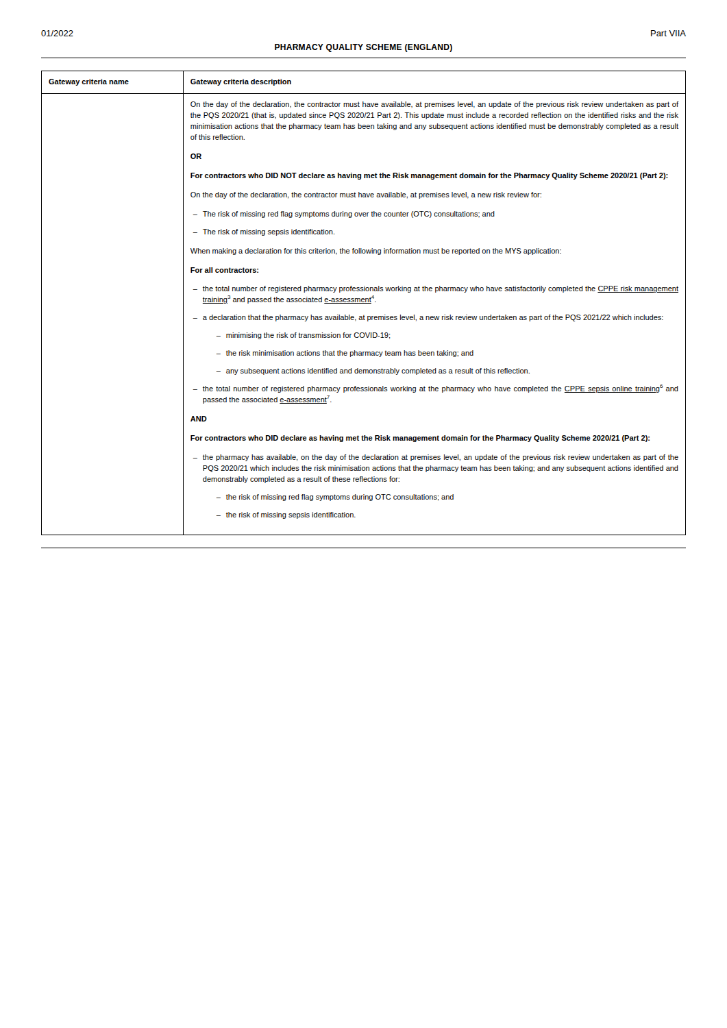01/2022 Part VIIA
Pharmacy Quality Scheme (England)
| Gateway criteria name | Gateway criteria description |
| --- | --- |
| | On the day of the declaration, the contractor must have available, at premises level, an update of the previous risk review undertaken as part of the PQS 2020/21 (that is, updated since PQS 2020/21 Part 2). This update must include a recorded reflection on the identified risks and the risk minimisation actions that the pharmacy team has been taking and any subsequent actions identified must be demonstrably completed as a result of this reflection. OR For contractors who DID NOT declare as having met the Risk management domain for the Pharmacy Quality Scheme 2020/21 (Part 2): On the day of the declaration, the contractor must have available, at premises level, a new risk review for: The risk of missing red flag symptoms during over the counter (OTC) consultations; and The risk of missing sepsis identification. When making a declaration for this criterion, the following information must be reported on the MYS application: For all contractors: the total number of registered pharmacy professionals working at the pharmacy who have satisfactorily completed the CPPE risk management training 3 and passed the associated e-assessment 4 . a declaration that the pharmacy has available, at premises level, a new risk review undertaken as part of the PQS 2021/22 which includes: minimising the risk of transmission for COVID-19; the risk minimisation actions that the pharmacy team has been taking; and any subsequent actions identified and demonstrably completed as a result of this reflection. the total number of registered pharmacy professionals working at the pharmacy who have completed the CPPE sepsis online training 6 and passed the associated e-assessment 7 . AND For contractors who DID declare as having met the Risk management domain for the Pharmacy Quality Scheme 2020/21 (Part 2): the pharmacy has available, on the day of the declaration at premises level, an update of the previous risk review undertaken as part of the PQS 2020/21 which includes the risk minimisation actions that the pharmacy team has been taking; and any subsequent actions identified and demonstrably completed as a result of these reflections for: the risk of missing red flag symptoms during OTC consultations; and the risk of missing sepsis identification. |